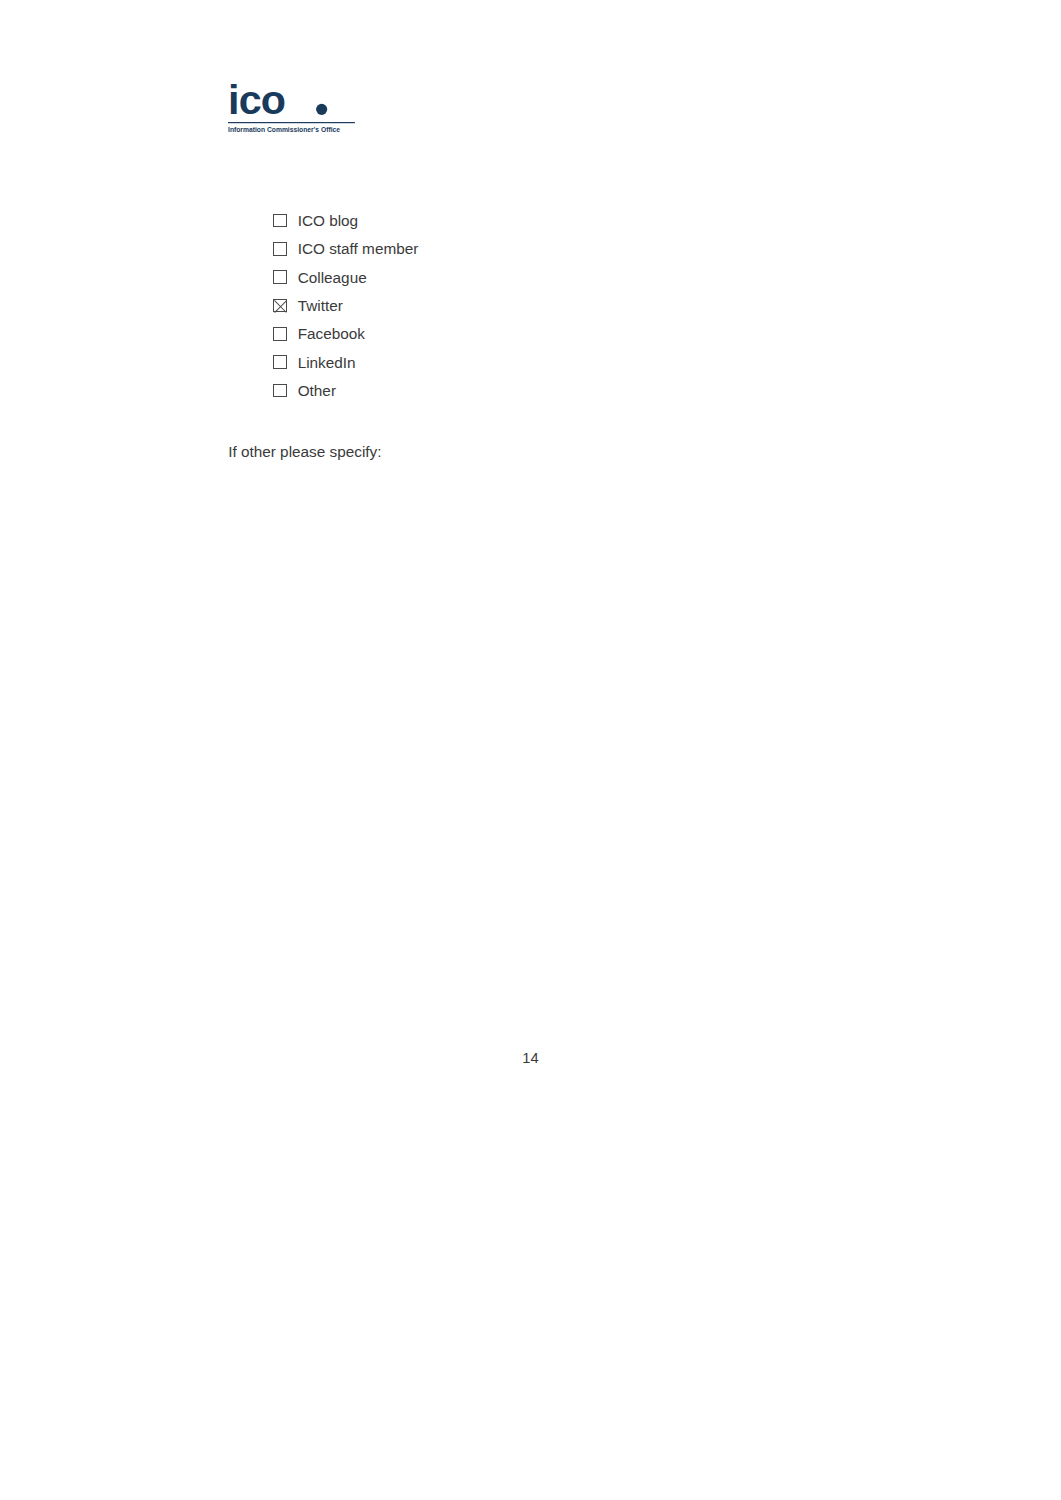ico Information Commissioner's Office
ICO blog
ICO staff member
Colleague
Twitter
Facebook
LinkedIn
Other
If other please specify:
14